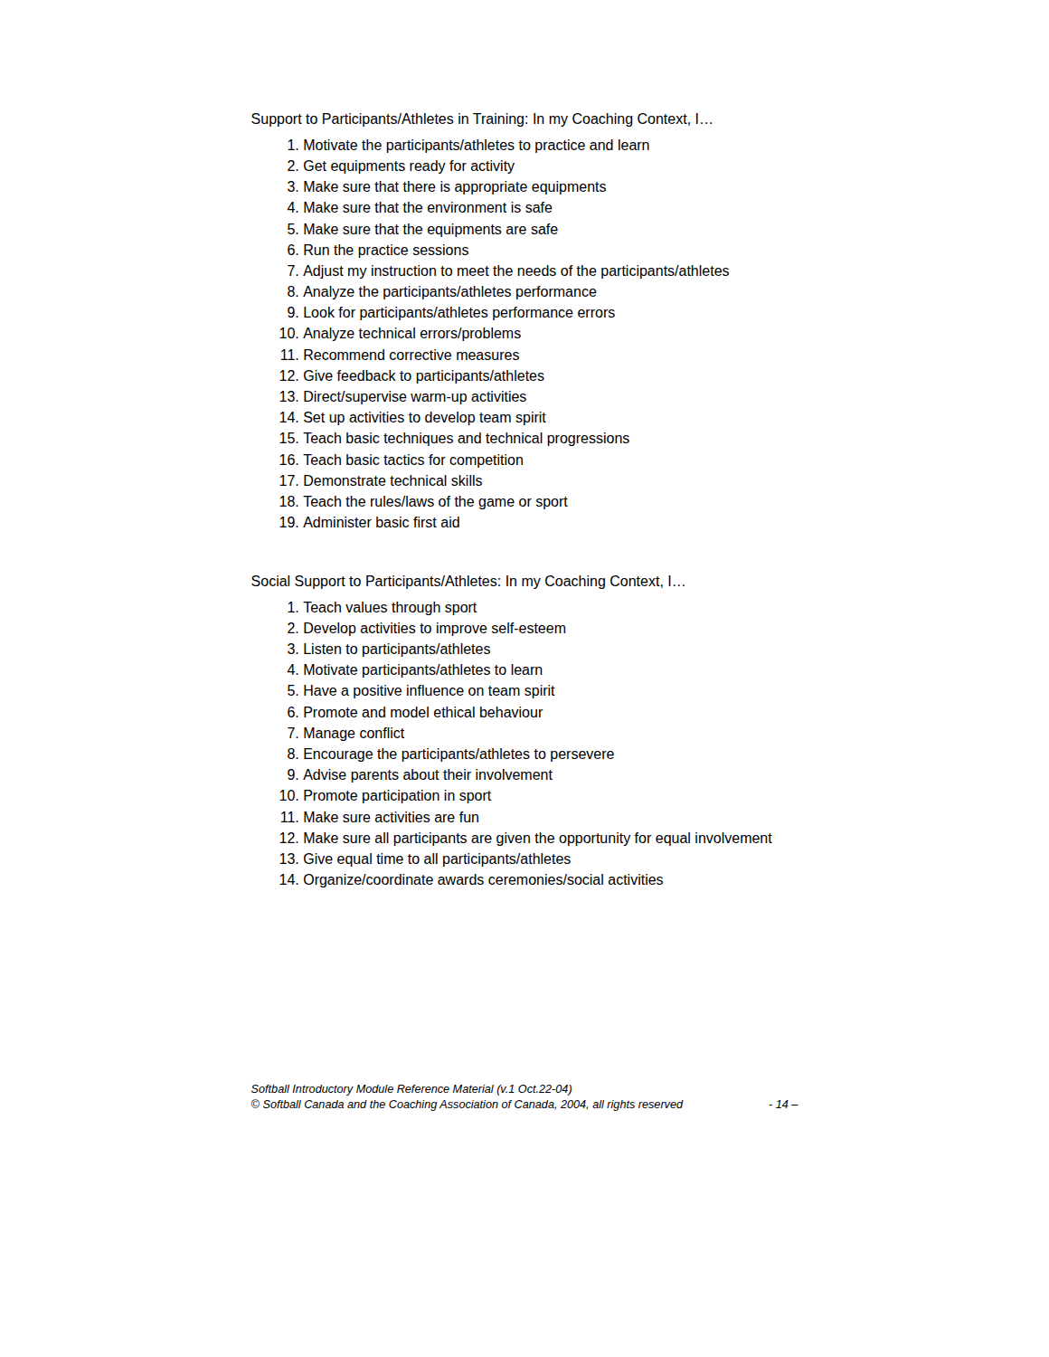Support to Participants/Athletes in Training: In my Coaching Context, I…
Motivate the participants/athletes to practice and learn
Get equipments ready for activity
Make sure that there is appropriate equipments
Make sure that the environment is safe
Make sure that the equipments are safe
Run the practice sessions
Adjust my instruction to meet the needs of the participants/athletes
Analyze the participants/athletes performance
Look for participants/athletes performance errors
Analyze technical errors/problems
Recommend corrective measures
Give feedback to participants/athletes
Direct/supervise warm-up activities
Set up activities to develop team spirit
Teach basic techniques and technical progressions
Teach basic tactics for competition
Demonstrate technical skills
Teach the rules/laws of the game or sport
Administer basic first aid
Social Support to Participants/Athletes: In my Coaching Context, I…
Teach values through sport
Develop activities to improve self-esteem
Listen to participants/athletes
Motivate participants/athletes to learn
Have a positive influence on team spirit
Promote and model ethical behaviour
Manage conflict
Encourage the participants/athletes to persevere
Advise parents about their involvement
Promote participation in sport
Make sure activities are fun
Make sure all participants are given the opportunity for equal involvement
Give equal time to all participants/athletes
Organize/coordinate awards ceremonies/social activities
Softball Introductory Module Reference Material (v.1 Oct.22-04)
© Softball Canada and the Coaching Association of Canada, 2004, all rights reserved - 14 –